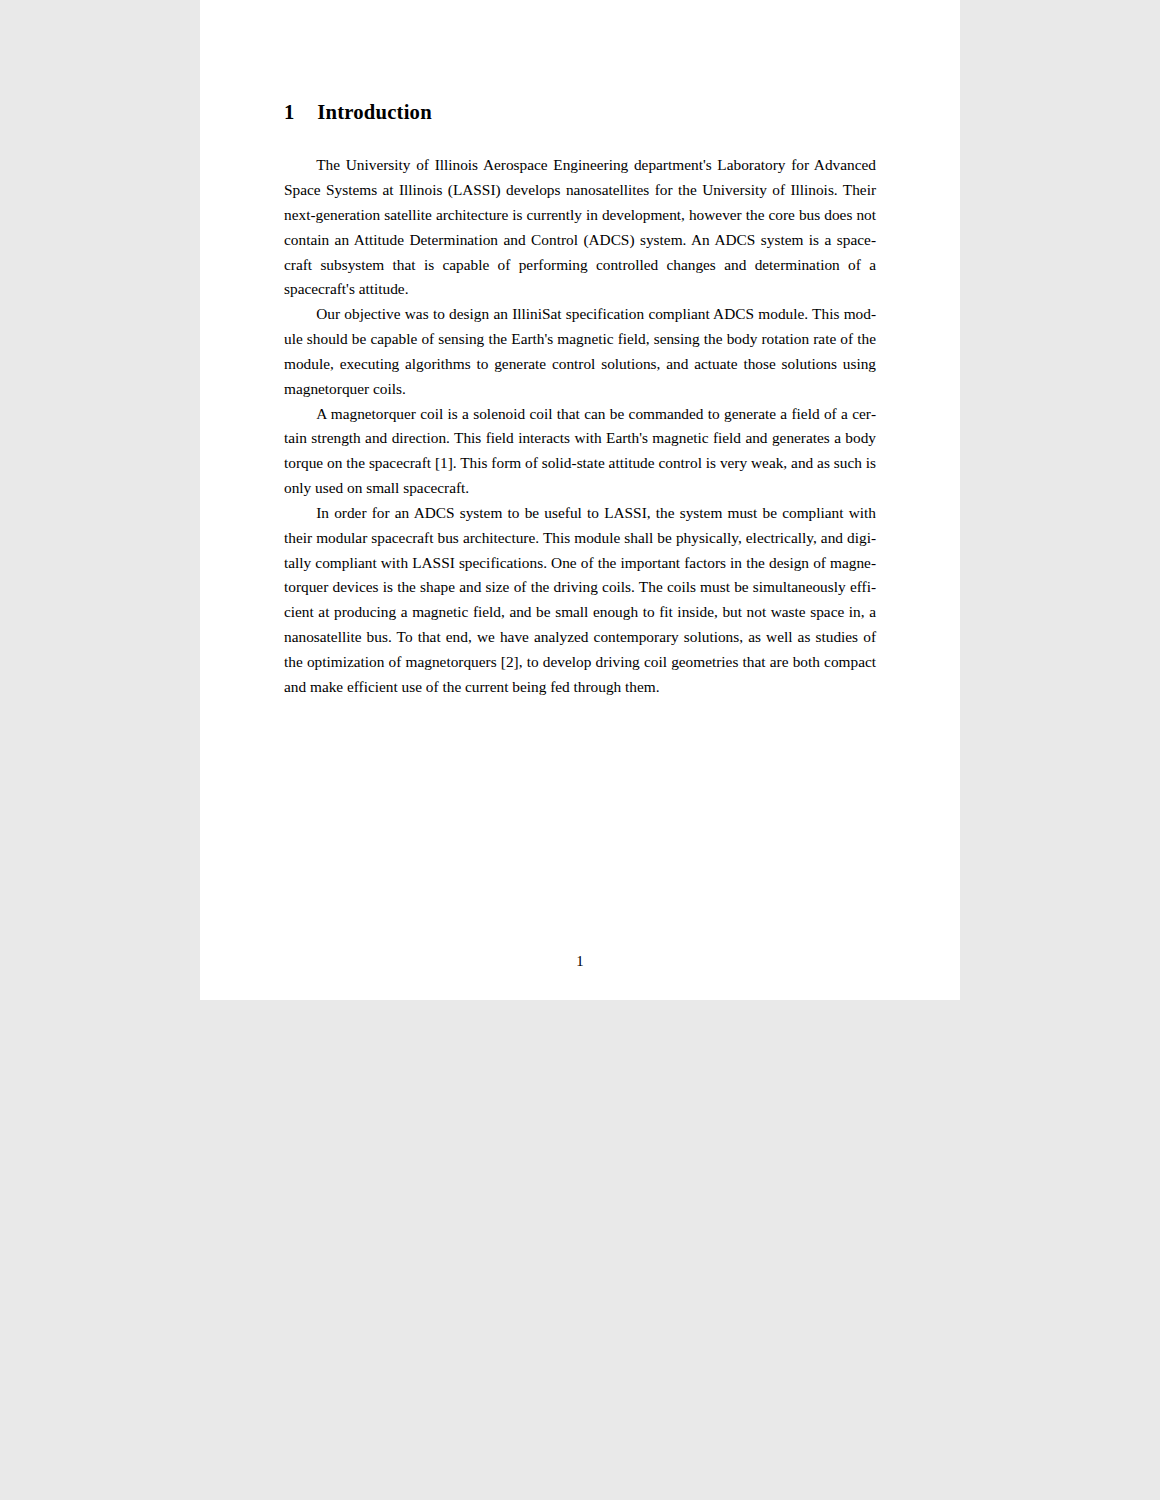1 Introduction
The University of Illinois Aerospace Engineering department's Laboratory for Advanced Space Systems at Illinois (LASSI) develops nanosatellites for the University of Illinois. Their next-generation satellite architecture is currently in development, however the core bus does not contain an Attitude Determination and Control (ADCS) system. An ADCS system is a spacecraft subsystem that is capable of performing controlled changes and determination of a spacecraft's attitude.
Our objective was to design an IlliniSat specification compliant ADCS module. This module should be capable of sensing the Earth's magnetic field, sensing the body rotation rate of the module, executing algorithms to generate control solutions, and actuate those solutions using magnetorquer coils.
A magnetorquer coil is a solenoid coil that can be commanded to generate a field of a certain strength and direction. This field interacts with Earth's magnetic field and generates a body torque on the spacecraft [1]. This form of solid-state attitude control is very weak, and as such is only used on small spacecraft.
In order for an ADCS system to be useful to LASSI, the system must be compliant with their modular spacecraft bus architecture. This module shall be physically, electrically, and digitally compliant with LASSI specifications. One of the important factors in the design of magnetorquer devices is the shape and size of the driving coils. The coils must be simultaneously efficient at producing a magnetic field, and be small enough to fit inside, but not waste space in, a nanosatellite bus. To that end, we have analyzed contemporary solutions, as well as studies of the optimization of magnetorquers [2], to develop driving coil geometries that are both compact and make efficient use of the current being fed through them.
1